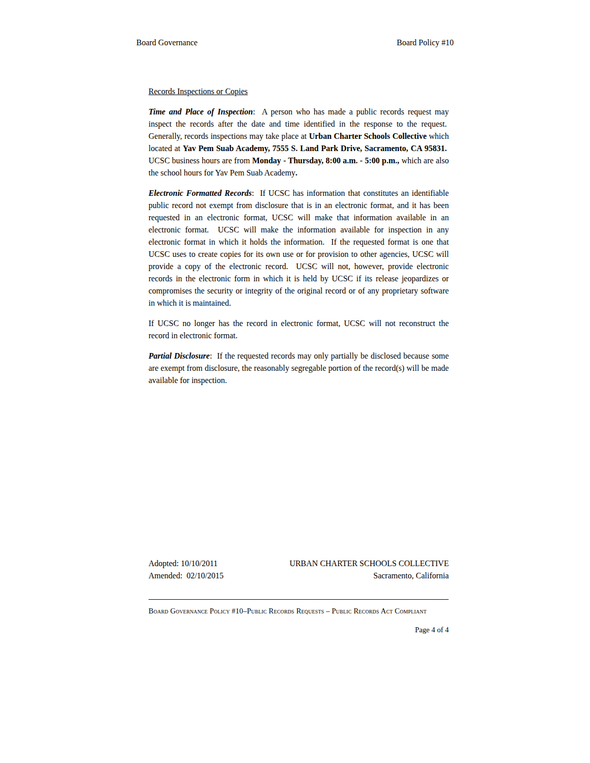Board Governance
Board Policy #10
Records Inspections or Copies
Time and Place of Inspection: A person who has made a public records request may inspect the records after the date and time identified in the response to the request. Generally, records inspections may take place at Urban Charter Schools Collective which located at Yav Pem Suab Academy, 7555 S. Land Park Drive, Sacramento, CA 95831. UCSC business hours are from Monday - Thursday, 8:00 a.m. - 5:00 p.m., which are also the school hours for Yav Pem Suab Academy.
Electronic Formatted Records: If UCSC has information that constitutes an identifiable public record not exempt from disclosure that is in an electronic format, and it has been requested in an electronic format, UCSC will make that information available in an electronic format. UCSC will make the information available for inspection in any electronic format in which it holds the information. If the requested format is one that UCSC uses to create copies for its own use or for provision to other agencies, UCSC will provide a copy of the electronic record. UCSC will not, however, provide electronic records in the electronic form in which it is held by UCSC if its release jeopardizes or compromises the security or integrity of the original record or of any proprietary software in which it is maintained.
If UCSC no longer has the record in electronic format, UCSC will not reconstruct the record in electronic format.
Partial Disclosure: If the requested records may only partially be disclosed because some are exempt from disclosure, the reasonably segregable portion of the record(s) will be made available for inspection.
Adopted: 10/10/2011 Amended: 02/10/2015
URBAN CHARTER SCHOOLS COLLECTIVE Sacramento, California
Board Governance Policy #10–Public Records Requests – Public Records Act Compliant
Page 4 of 4